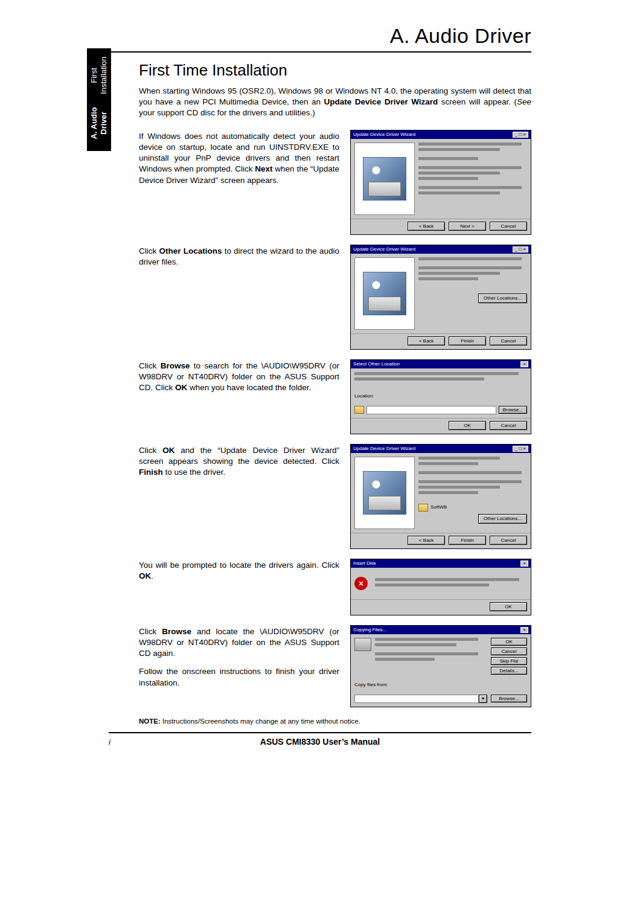A. Audio Driver
A. Audio Driver First Installation
First Time Installation
When starting Windows 95 (OSR2.0), Windows 98 or Windows NT 4.0, the operating system will detect that you have a new PCI Multimedia Device, then an Update Device Driver Wizard screen will appear. (See your support CD disc for the drivers and utilities.)
If Windows does not automatically detect your audio device on startup, locate and run UINSTDRV.EXE to uninstall your PnP device drivers and then restart Windows when prompted. Click Next when the “Update Device Driver Wizard” screen appears.
Update Device Driver Wizard_ □ ×
< Back
Next >
Cancel
Click Other Locations to direct the wizard to the audio driver files.
Update Device Driver Wizard_ □ ×
Other Locations...
< Back
Finish
Cancel
Click Browse to search for the \AUDIO\W95DRV (or W98DRV or NT40DRV) folder on the ASUS Support CD. Click OK when you have located the folder.
Select Other Location×
Location:
Browse...
OK
Cancel
Click OK and the “Update Device Driver Wizard” screen appears showing the device detected. Click Finish to use the driver.
Update Device Driver Wizard_ □ ×
SoftWB
Other Locations...
< Back
Finish
Cancel
You will be prompted to locate the drivers again. Click OK.
Insert Disk×
×
OK
Click Browse and locate the \AUDIO\W95DRV (or W98DRV or NT40DRV) folder on the ASUS Support CD again.
Follow the onscreen instructions to finish your driver installation.
Copying Files...×
OK
Cancel
Skip File
Details...
Copy files from:
▼
Browse...
NOTE: Instructions/Screenshots may change at any time without notice.
i
ASUS CMI8330 User’s Manual